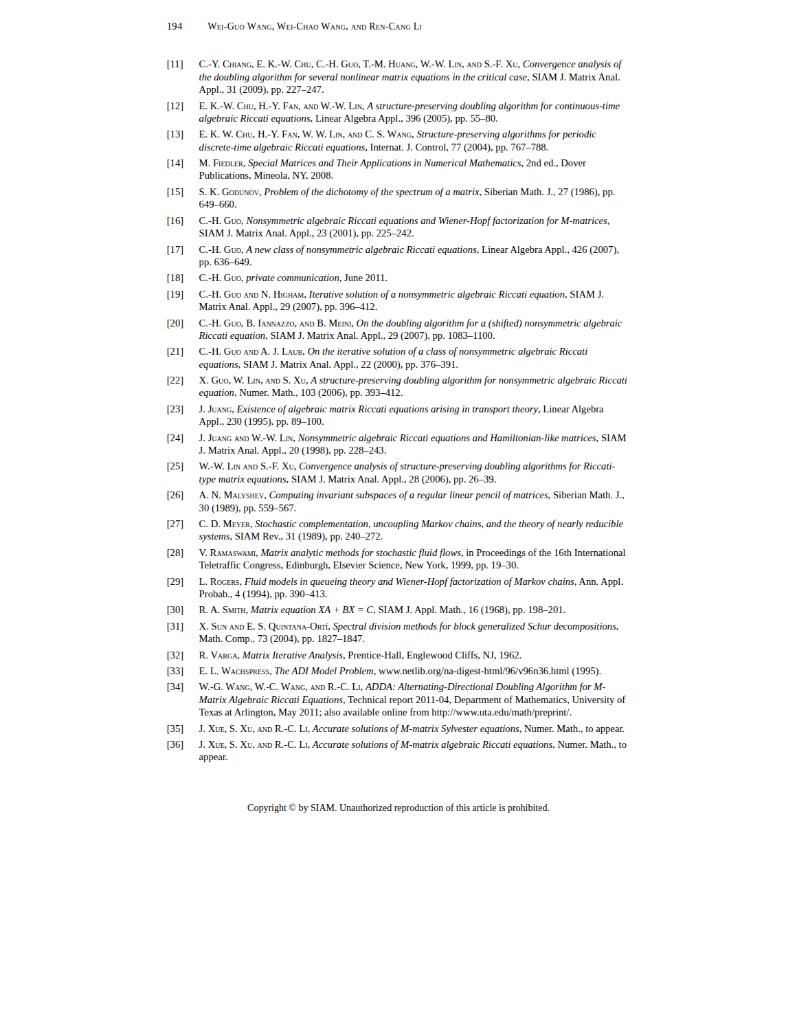194 Wei-Guo Wang, Wei-Chao Wang, and Ren-Cang Li
[11] C.-Y. Chiang, E. K.-W. Chu, C.-H. Guo, T.-M. Huang, W.-W. Lin, and S.-F. Xu, Convergence analysis of the doubling algorithm for several nonlinear matrix equations in the critical case, SIAM J. Matrix Anal. Appl., 31 (2009), pp. 227–247.
[12] E. K.-W. Chu, H.-Y. Fan, and W.-W. Lin, A structure-preserving doubling algorithm for continuous-time algebraic Riccati equations, Linear Algebra Appl., 396 (2005), pp. 55–80.
[13] E. K. W. Chu, H.-Y. Fan, W. W. Lin, and C. S. Wang, Structure-preserving algorithms for periodic discrete-time algebraic Riccati equations, Internat. J. Control, 77 (2004), pp. 767–788.
[14] M. Fiedler, Special Matrices and Their Applications in Numerical Mathematics, 2nd ed., Dover Publications, Mineola, NY, 2008.
[15] S. K. Godunov, Problem of the dichotomy of the spectrum of a matrix, Siberian Math. J., 27 (1986), pp. 649–660.
[16] C.-H. Guo, Nonsymmetric algebraic Riccati equations and Wiener-Hopf factorization for M-matrices, SIAM J. Matrix Anal. Appl., 23 (2001), pp. 225–242.
[17] C.-H. Guo, A new class of nonsymmetric algebraic Riccati equations, Linear Algebra Appl., 426 (2007), pp. 636–649.
[18] C.-H. Guo, private communication, June 2011.
[19] C.-H. Guo and N. Higham, Iterative solution of a nonsymmetric algebraic Riccati equation, SIAM J. Matrix Anal. Appl., 29 (2007), pp. 396–412.
[20] C.-H. Guo, B. Iannazzo, and B. Meini, On the doubling algorithm for a (shifted) nonsymmetric algebraic Riccati equation, SIAM J. Matrix Anal. Appl., 29 (2007), pp. 1083–1100.
[21] C.-H. Guo and A. J. Laub, On the iterative solution of a class of nonsymmetric algebraic Riccati equations, SIAM J. Matrix Anal. Appl., 22 (2000), pp. 376–391.
[22] X. Guo, W. Lin, and S. Xu, A structure-preserving doubling algorithm for nonsymmetric algebraic Riccati equation, Numer. Math., 103 (2006), pp. 393–412.
[23] J. Juang, Existence of algebraic matrix Riccati equations arising in transport theory, Linear Algebra Appl., 230 (1995), pp. 89–100.
[24] J. Juang and W.-W. Lin, Nonsymmetric algebraic Riccati equations and Hamiltonian-like matrices, SIAM J. Matrix Anal. Appl., 20 (1998), pp. 228–243.
[25] W.-W. Lin and S.-F. Xu, Convergence analysis of structure-preserving doubling algorithms for Riccati-type matrix equations, SIAM J. Matrix Anal. Appl., 28 (2006), pp. 26–39.
[26] A. N. Malyshev, Computing invariant subspaces of a regular linear pencil of matrices, Siberian Math. J., 30 (1989), pp. 559–567.
[27] C. D. Meyer, Stochastic complementation, uncoupling Markov chains, and the theory of nearly reducible systems, SIAM Rev., 31 (1989), pp. 240–272.
[28] V. Ramaswami, Matrix analytic methods for stochastic fluid flows, in Proceedings of the 16th International Teletraffic Congress, Edinburgh, Elsevier Science, New York, 1999, pp. 19–30.
[29] L. Rogers, Fluid models in queueing theory and Wiener-Hopf factorization of Markov chains, Ann. Appl. Probab., 4 (1994), pp. 390–413.
[30] R. A. Smith, Matrix equation XA + BX = C, SIAM J. Appl. Math., 16 (1968), pp. 198–201.
[31] X. Sun and E. S. Quintana-Ortí, Spectral division methods for block generalized Schur decompositions, Math. Comp., 73 (2004), pp. 1827–1847.
[32] R. Varga, Matrix Iterative Analysis, Prentice-Hall, Englewood Cliffs, NJ, 1962.
[33] E. L. Wachspress, The ADI Model Problem, www.netlib.org/na-digest-html/96/v96n36.html (1995).
[34] W.-G. Wang, W.-C. Wang, and R.-C. Li, ADDA: Alternating-Directional Doubling Algorithm for M-Matrix Algebraic Riccati Equations, Technical report 2011-04, Department of Mathematics, University of Texas at Arlington, May 2011; also available online from http://www.uta.edu/math/preprint/.
[35] J. Xue, S. Xu, and R.-C. Li, Accurate solutions of M-matrix Sylvester equations, Numer. Math., to appear.
[36] J. Xue, S. Xu, and R.-C. Li, Accurate solutions of M-matrix algebraic Riccati equations, Numer. Math., to appear.
Copyright © by SIAM. Unauthorized reproduction of this article is prohibited.